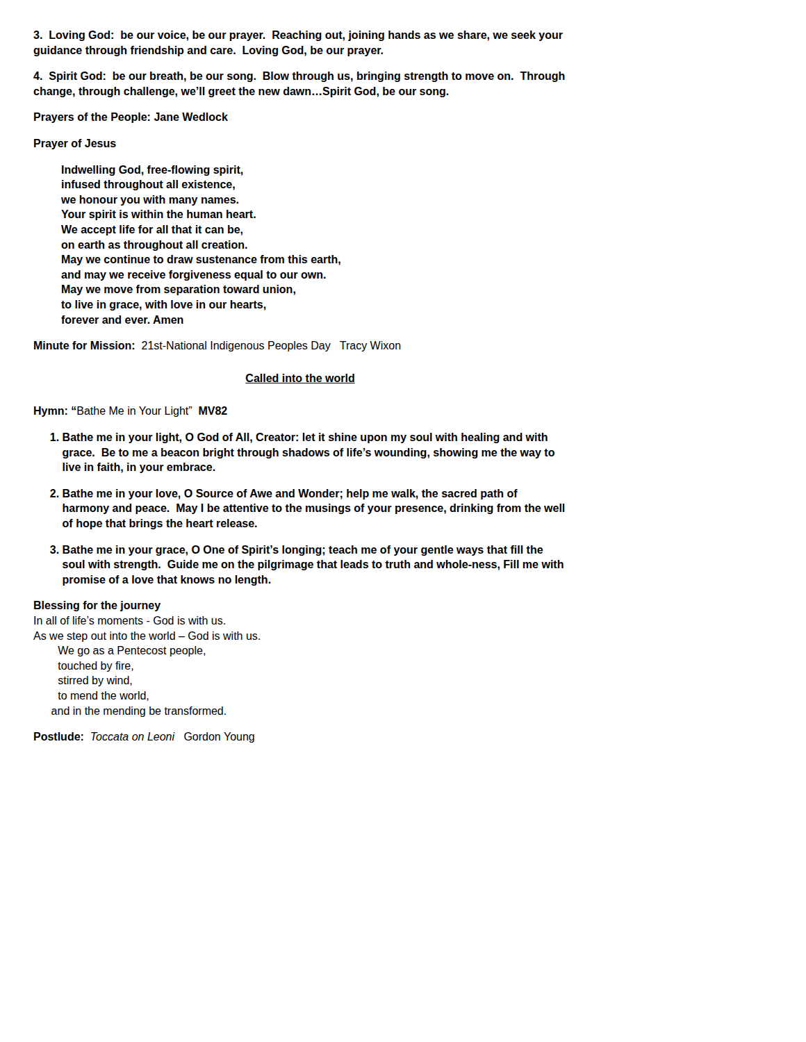3. Loving God: be our voice, be our prayer. Reaching out, joining hands as we share, we seek your guidance through friendship and care. Loving God, be our prayer.
4. Spirit God: be our breath, be our song. Blow through us, bringing strength to move on. Through change, through challenge, we’ll greet the new dawn…Spirit God, be our song.
Prayers of the People: Jane Wedlock
Prayer of Jesus
Indwelling God, free-flowing spirit,
infused throughout all existence,
we honour you with many names.
Your spirit is within the human heart.
We accept life for all that it can be,
on earth as throughout all creation.
May we continue to draw sustenance from this earth,
and may we receive forgiveness equal to our own.
May we move from separation toward union,
to live in grace, with love in our hearts,
forever and ever. Amen
Minute for Mission: 21st-National Indigenous Peoples Day Tracy Wixon
Called into the world
Hymn: “Bathe Me in Your Light” MV82
Bathe me in your light, O God of All, Creator: let it shine upon my soul with healing and with grace. Be to me a beacon bright through shadows of life’s wounding, showing me the way to live in faith, in your embrace.
Bathe me in your love, O Source of Awe and Wonder; help me walk, the sacred path of harmony and peace. May I be attentive to the musings of your presence, drinking from the well of hope that brings the heart release.
Bathe me in your grace, O One of Spirit’s longing; teach me of your gentle ways that fill the soul with strength. Guide me on the pilgrimage that leads to truth and whole-ness, Fill me with promise of a love that knows no length.
Blessing for the journey
In all of life’s moments - God is with us.
As we step out into the world – God is with us.
We go as a Pentecost people,
touched by fire,
stirred by wind,
to mend the world,
and in the mending be transformed.
Postlude: Toccata on Leoni Gordon Young